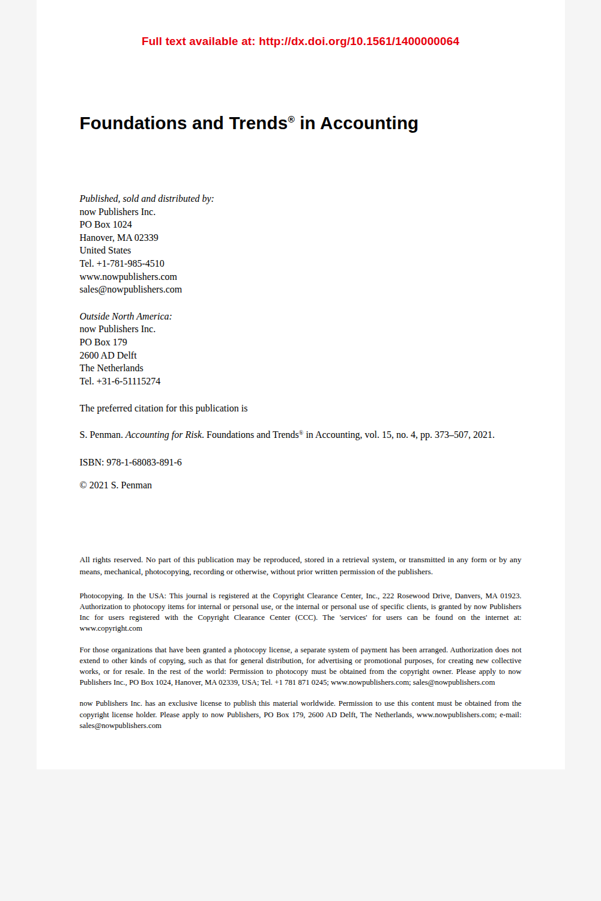Full text available at: http://dx.doi.org/10.1561/1400000064
Foundations and Trends® in Accounting
Published, sold and distributed by:
now Publishers Inc.
PO Box 1024
Hanover, MA 02339
United States
Tel. +1-781-985-4510
www.nowpublishers.com
sales@nowpublishers.com
Outside North America:
now Publishers Inc.
PO Box 179
2600 AD Delft
The Netherlands
Tel. +31-6-51115274
The preferred citation for this publication is
S. Penman. Accounting for Risk. Foundations and Trends® in Accounting, vol. 15, no. 4, pp. 373–507, 2021.
ISBN: 978-1-68083-891-6
© 2021 S. Penman
All rights reserved. No part of this publication may be reproduced, stored in a retrieval system, or transmitted in any form or by any means, mechanical, photocopying, recording or otherwise, without prior written permission of the publishers.
Photocopying. In the USA: This journal is registered at the Copyright Clearance Center, Inc., 222 Rosewood Drive, Danvers, MA 01923. Authorization to photocopy items for internal or personal use, or the internal or personal use of specific clients, is granted by now Publishers Inc for users registered with the Copyright Clearance Center (CCC). The 'services' for users can be found on the internet at: www.copyright.com
For those organizations that have been granted a photocopy license, a separate system of payment has been arranged. Authorization does not extend to other kinds of copying, such as that for general distribution, for advertising or promotional purposes, for creating new collective works, or for resale. In the rest of the world: Permission to photocopy must be obtained from the copyright owner. Please apply to now Publishers Inc., PO Box 1024, Hanover, MA 02339, USA; Tel. +1 781 871 0245; www.nowpublishers.com; sales@nowpublishers.com
now Publishers Inc. has an exclusive license to publish this material worldwide. Permission to use this content must be obtained from the copyright license holder. Please apply to now Publishers, PO Box 179, 2600 AD Delft, The Netherlands, www.nowpublishers.com; e-mail: sales@nowpublishers.com